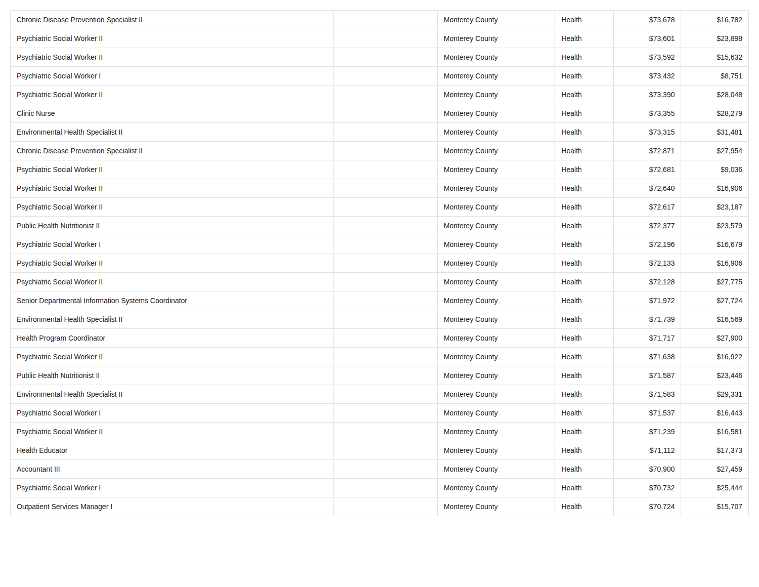| Chronic Disease Prevention Specialist II | | Monterey County | Health | $73,678 | $16,782 |
| Psychiatric Social Worker II | | Monterey County | Health | $73,601 | $23,898 |
| Psychiatric Social Worker II | | Monterey County | Health | $73,592 | $15,632 |
| Psychiatric Social Worker I | | Monterey County | Health | $73,432 | $8,751 |
| Psychiatric Social Worker II | | Monterey County | Health | $73,390 | $28,048 |
| Clinic Nurse | | Monterey County | Health | $73,355 | $28,279 |
| Environmental Health Specialist II | | Monterey County | Health | $73,315 | $31,481 |
| Chronic Disease Prevention Specialist II | | Monterey County | Health | $72,871 | $27,954 |
| Psychiatric Social Worker II | | Monterey County | Health | $72,681 | $9,036 |
| Psychiatric Social Worker II | | Monterey County | Health | $72,640 | $16,906 |
| Psychiatric Social Worker II | | Monterey County | Health | $72,617 | $23,187 |
| Public Health Nutritionist II | | Monterey County | Health | $72,377 | $23,579 |
| Psychiatric Social Worker I | | Monterey County | Health | $72,196 | $16,679 |
| Psychiatric Social Worker II | | Monterey County | Health | $72,133 | $16,906 |
| Psychiatric Social Worker II | | Monterey County | Health | $72,128 | $27,775 |
| Senior Departmental Information Systems Coordinator | | Monterey County | Health | $71,972 | $27,724 |
| Environmental Health Specialist II | | Monterey County | Health | $71,739 | $16,569 |
| Health Program Coordinator | | Monterey County | Health | $71,717 | $27,900 |
| Psychiatric Social Worker II | | Monterey County | Health | $71,638 | $16,922 |
| Public Health Nutritionist II | | Monterey County | Health | $71,587 | $23,446 |
| Environmental Health Specialist II | | Monterey County | Health | $71,583 | $29,331 |
| Psychiatric Social Worker I | | Monterey County | Health | $71,537 | $16,443 |
| Psychiatric Social Worker II | | Monterey County | Health | $71,239 | $16,581 |
| Health Educator | | Monterey County | Health | $71,112 | $17,373 |
| Accountant III | | Monterey County | Health | $70,900 | $27,459 |
| Psychiatric Social Worker I | | Monterey County | Health | $70,732 | $25,444 |
| Outpatient Services Manager I | | Monterey County | Health | $70,724 | $15,707 |